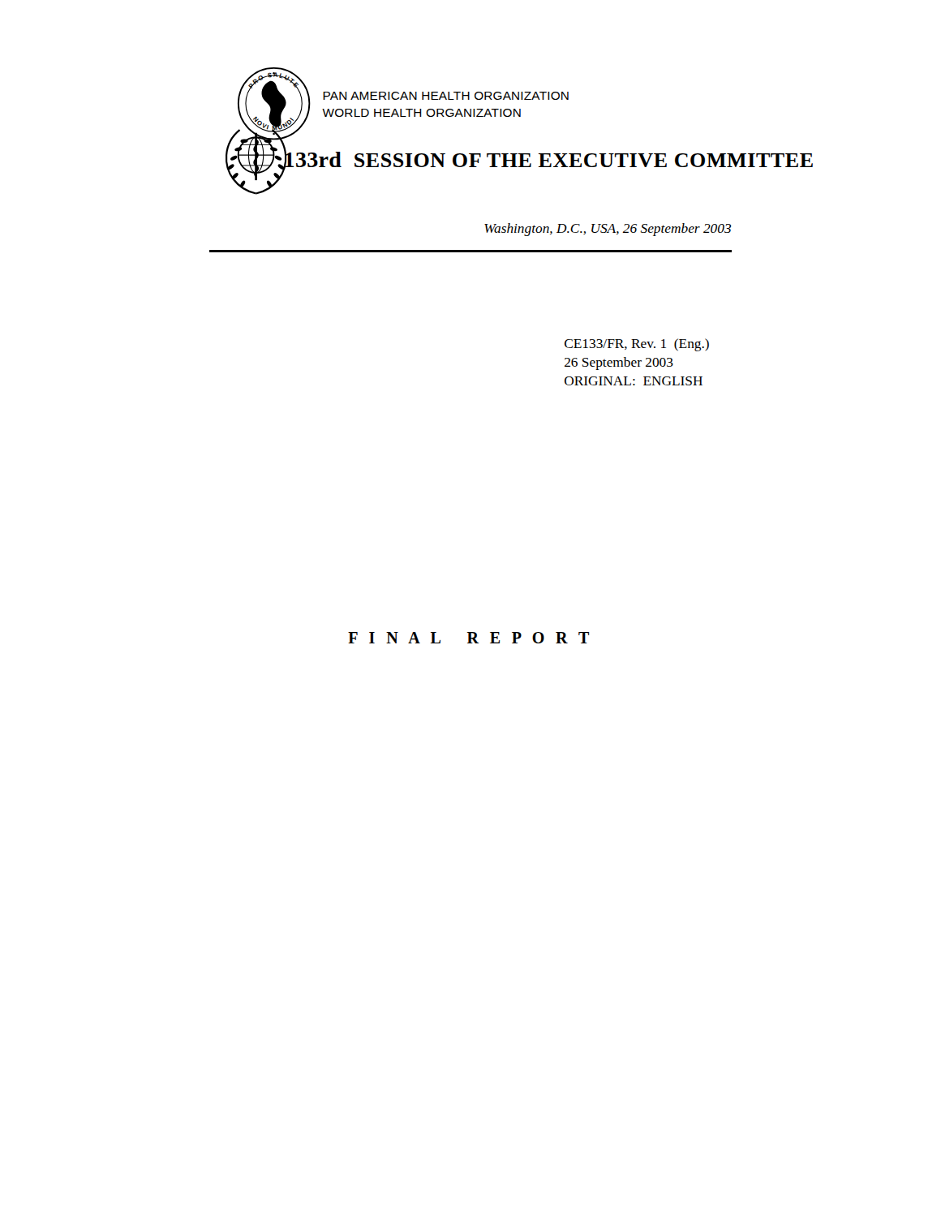PRO SALUTE NOVI MUNDI
PAN AMERICAN HEALTH ORGANIZATION
WORLD HEALTH ORGANIZATION
133rd SESSION OF THE EXECUTIVE COMMITTEE
Washington, D.C., USA, 26 September 2003
CE133/FR, Rev. 1 (Eng.)
26 September 2003
ORIGINAL: ENGLISH
F I N A L R E P O R T